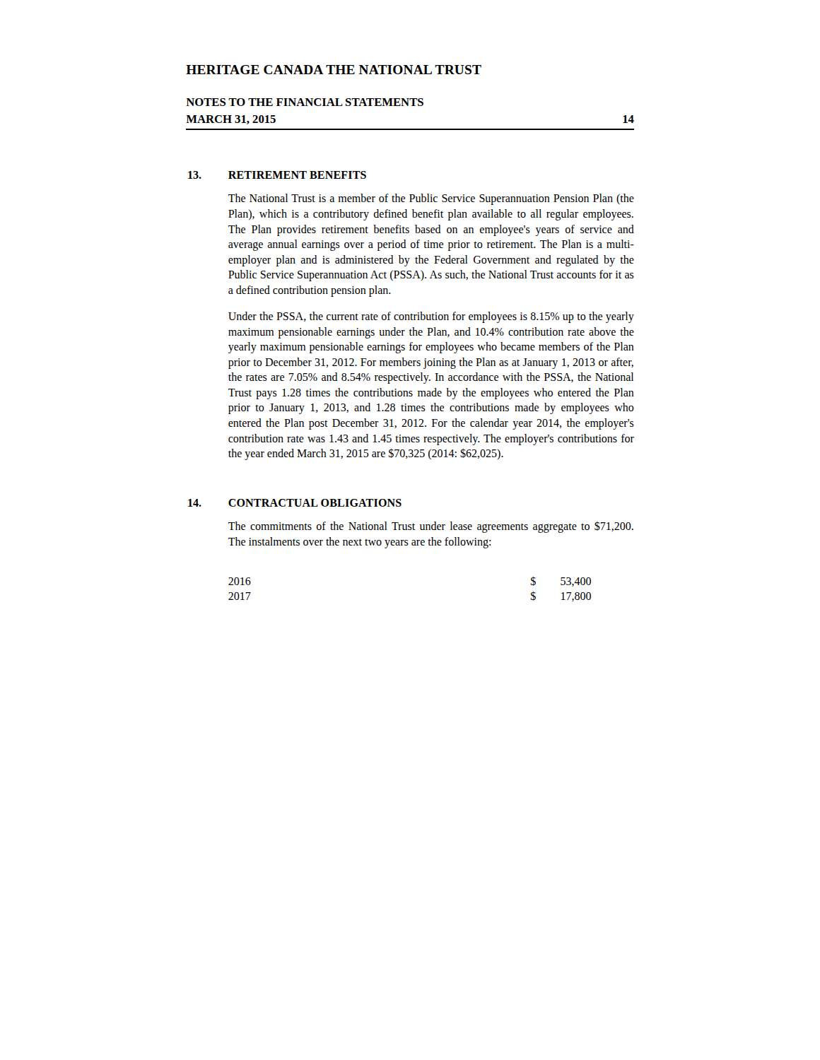HERITAGE CANADA THE NATIONAL TRUST
NOTES TO THE FINANCIAL STATEMENTS
MARCH 31, 2015 14
13.
RETIREMENT BENEFITS
The National Trust is a member of the Public Service Superannuation Pension Plan (the Plan), which is a contributory defined benefit plan available to all regular employees. The Plan provides retirement benefits based on an employee's years of service and average annual earnings over a period of time prior to retirement. The Plan is a multi-employer plan and is administered by the Federal Government and regulated by the Public Service Superannuation Act (PSSA). As such, the National Trust accounts for it as a defined contribution pension plan.
Under the PSSA, the current rate of contribution for employees is 8.15% up to the yearly maximum pensionable earnings under the Plan, and 10.4% contribution rate above the yearly maximum pensionable earnings for employees who became members of the Plan prior to December 31, 2012. For members joining the Plan as at January 1, 2013 or after, the rates are 7.05% and 8.54% respectively. In accordance with the PSSA, the National Trust pays 1.28 times the contributions made by the employees who entered the Plan prior to January 1, 2013, and 1.28 times the contributions made by employees who entered the Plan post December 31, 2012. For the calendar year 2014, the employer's contribution rate was 1.43 and 1.45 times respectively. The employer's contributions for the year ended March 31, 2015 are $70,325 (2014: $62,025).
14.
CONTRACTUAL OBLIGATIONS
The commitments of the National Trust under lease agreements aggregate to $71,200. The instalments over the next two years are the following:
| 2016 | $ | 53,400 |
| 2017 | $ | 17,800 |